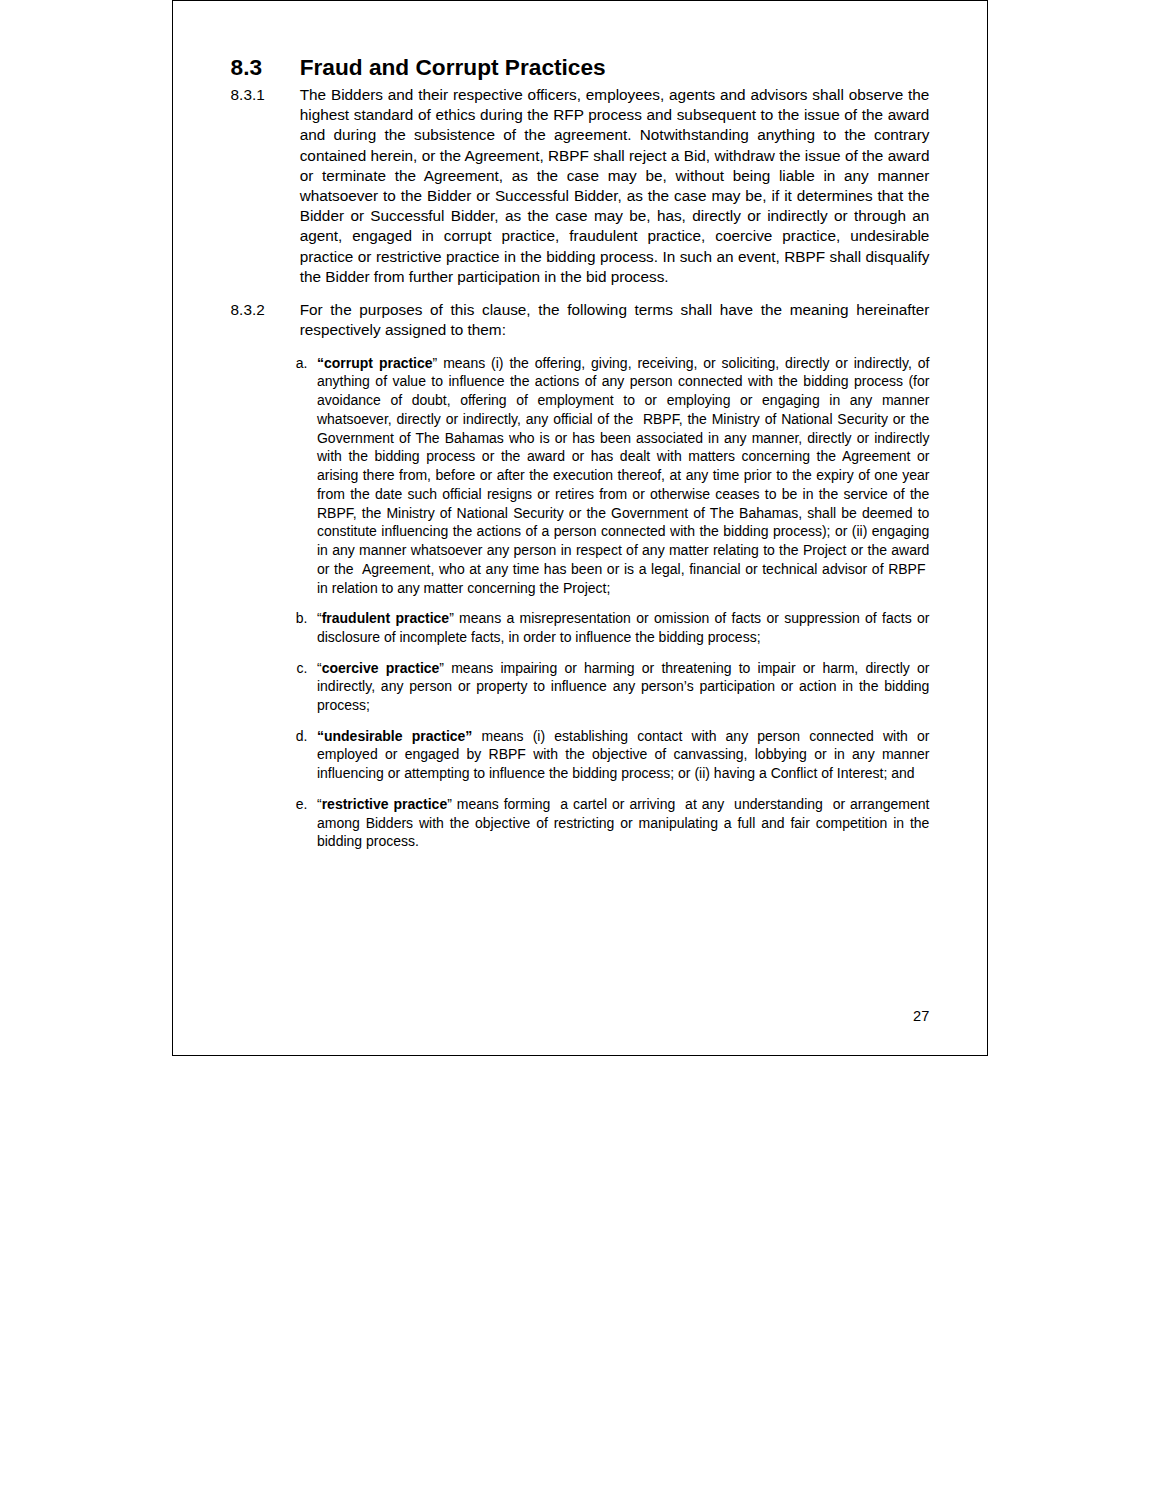8.3 Fraud and Corrupt Practices
8.3.1
The Bidders and their respective officers, employees, agents and advisors shall observe the highest standard of ethics during the RFP process and subsequent to the issue of the award and during the subsistence of the agreement. Notwithstanding anything to the contrary contained herein, or the Agreement, RBPF shall reject a Bid, withdraw the issue of the award or terminate the Agreement, as the case may be, without being liable in any manner whatsoever to the Bidder or Successful Bidder, as the case may be, if it determines that the Bidder or Successful Bidder, as the case may be, has, directly or indirectly or through an agent, engaged in corrupt practice, fraudulent practice, coercive practice, undesirable practice or restrictive practice in the bidding process. In such an event, RBPF shall disqualify the Bidder from further participation in the bid process.
8.3.2
For the purposes of this clause, the following terms shall have the meaning hereinafter respectively assigned to them:
“corrupt practice” means (i) the offering, giving, receiving, or soliciting, directly or indirectly, of anything of value to influence the actions of any person connected with the bidding process (for avoidance of doubt, offering of employment to or employing or engaging in any manner whatsoever, directly or indirectly, any official of the RBPF, the Ministry of National Security or the Government of The Bahamas who is or has been associated in any manner, directly or indirectly with the bidding process or the award or has dealt with matters concerning the Agreement or arising there from, before or after the execution thereof, at any time prior to the expiry of one year from the date such official resigns or retires from or otherwise ceases to be in the service of the RBPF, the Ministry of National Security or the Government of The Bahamas, shall be deemed to constitute influencing the actions of a person connected with the bidding process); or (ii) engaging in any manner whatsoever any person in respect of any matter relating to the Project or the award or the Agreement, who at any time has been or is a legal, financial or technical advisor of RBPF in relation to any matter concerning the Project;
“fraudulent practice” means a misrepresentation or omission of facts or suppression of facts or disclosure of incomplete facts, in order to influence the bidding process;
“coercive practice” means impairing or harming or threatening to impair or harm, directly or indirectly, any person or property to influence any person’s participation or action in the bidding process;
“undesirable practice” means (i) establishing contact with any person connected with or employed or engaged by RBPF with the objective of canvassing, lobbying or in any manner influencing or attempting to influence the bidding process; or (ii) having a Conflict of Interest; and
“restrictive practice” means forming a cartel or arriving at any understanding or arrangement among Bidders with the objective of restricting or manipulating a full and fair competition in the bidding process.
27